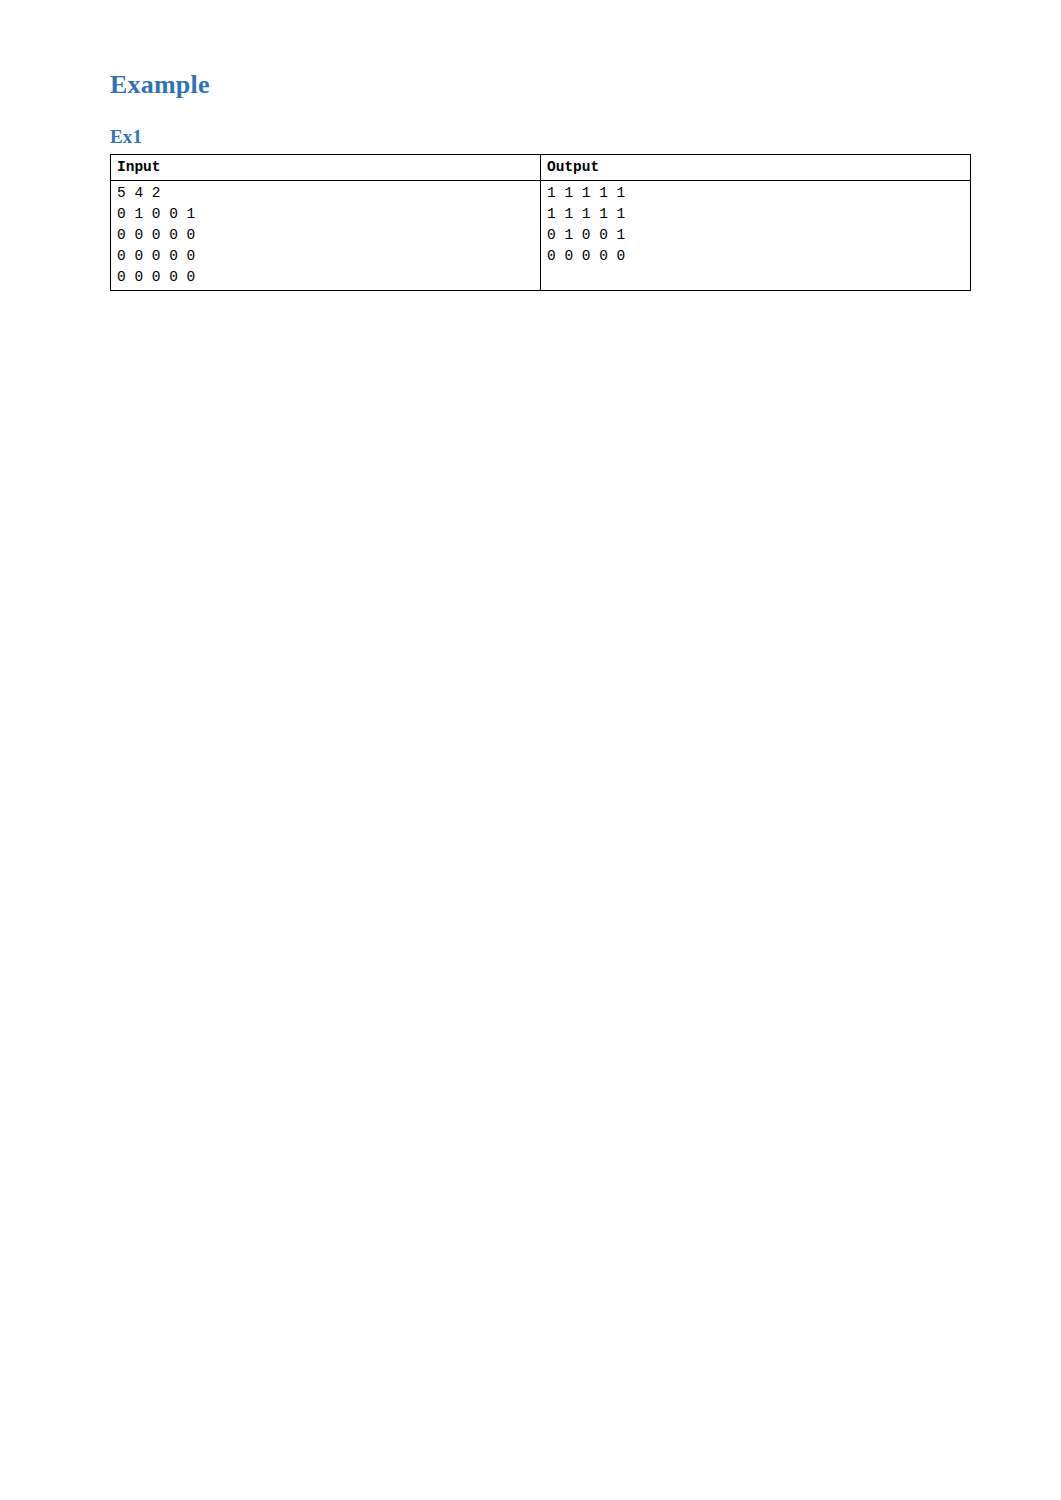Example
Ex1
| Input | Output |
| --- | --- |
| 5 4 2 0 1 0 0 1 0 0 0 0 0 0 0 0 0 0 0 0 0 0 0 | 1 1 1 1 1 1 1 1 1 1 0 1 0 0 1 0 0 0 0 0 |